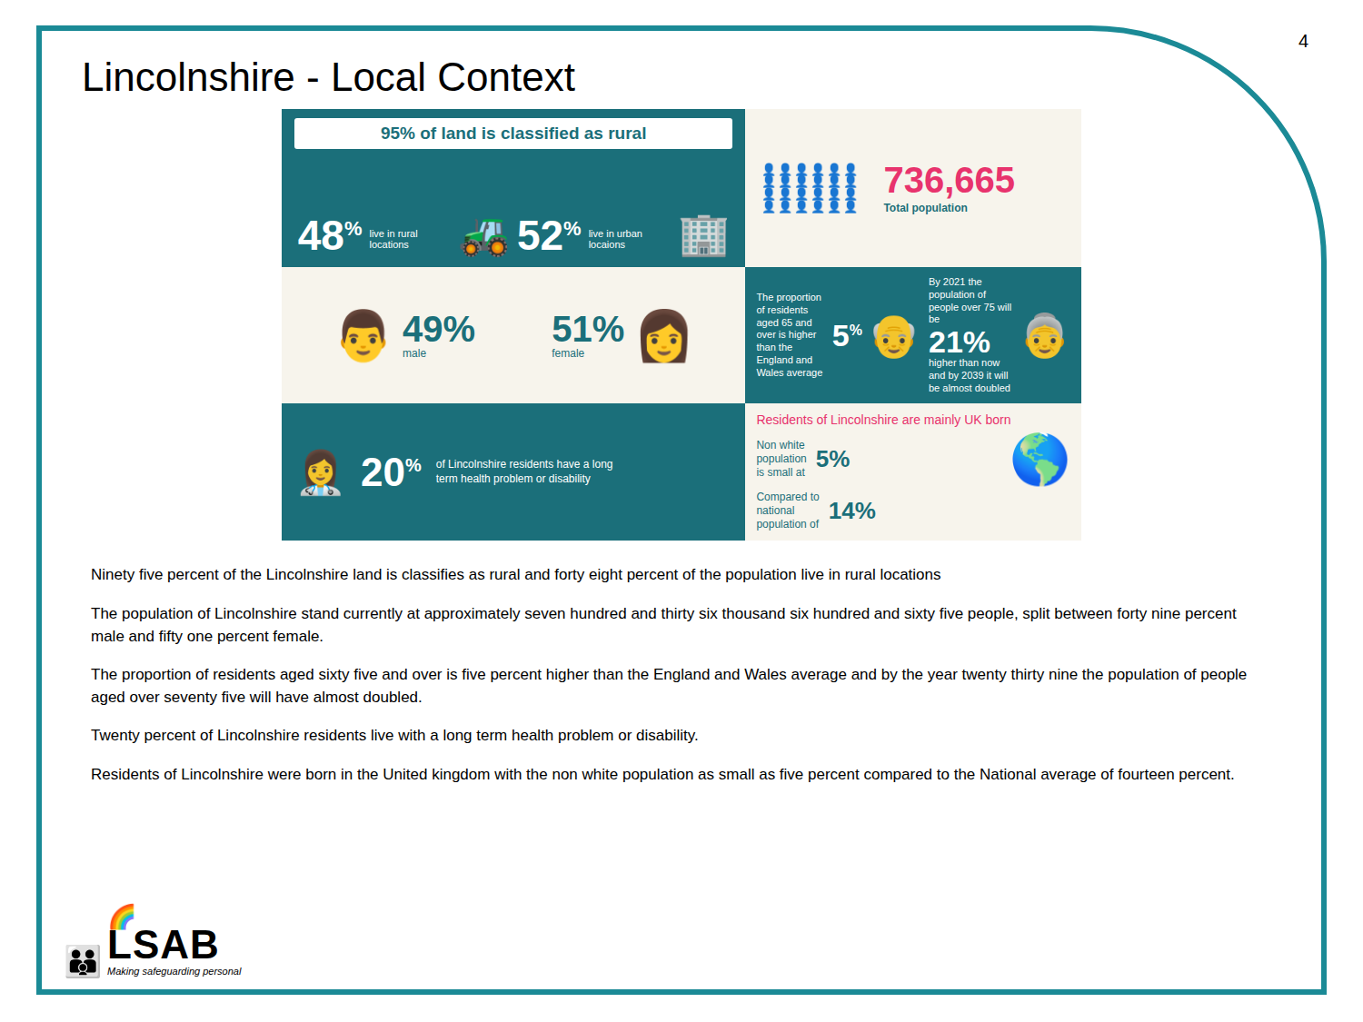4
Lincolnshire - Local Context
95% of land is classified as rural
48%
live in rural locations
🚜
52%
live in urban locaions
🏢
👤👤👤👤👤👤
👤👤👤👤👤👤
👤👤👤👤👤👤
👤👤👤👤👤👤
736,665
Total population
👨
49%
male
51%
female
👩
The proportion of residents aged 65 and over is higher than the England and Wales average
5%
👴
By 2021 the population of people over 75 will be
21%
higher than now and by 2039 it will be almost doubled
👵
👩‍⚕️
20%
of Lincolnshire residents have a long term health problem or disability
Residents of Lincolnshire are mainly UK born
Non white
population
is small at
5%
🌎
Compared to
national
population of
14%
Ninety five percent of the Lincolnshire land is classifies as rural and forty eight percent of the population live in rural locations
The population of Lincolnshire stand currently at approximately seven hundred and thirty six thousand six hundred and sixty five people, split between forty nine percent male and fifty one percent female.
The proportion of residents aged sixty five and over is five percent higher than the England and Wales average and by the year twenty thirty nine the population of people aged over seventy five will have almost doubled.
Twenty percent of Lincolnshire residents live with a long term health problem or disability.
Residents of Lincolnshire were born in the United kingdom with the non white population as small as five percent compared to the National average of fourteen percent.
👪
🌈
LSAB
Making safeguarding personal